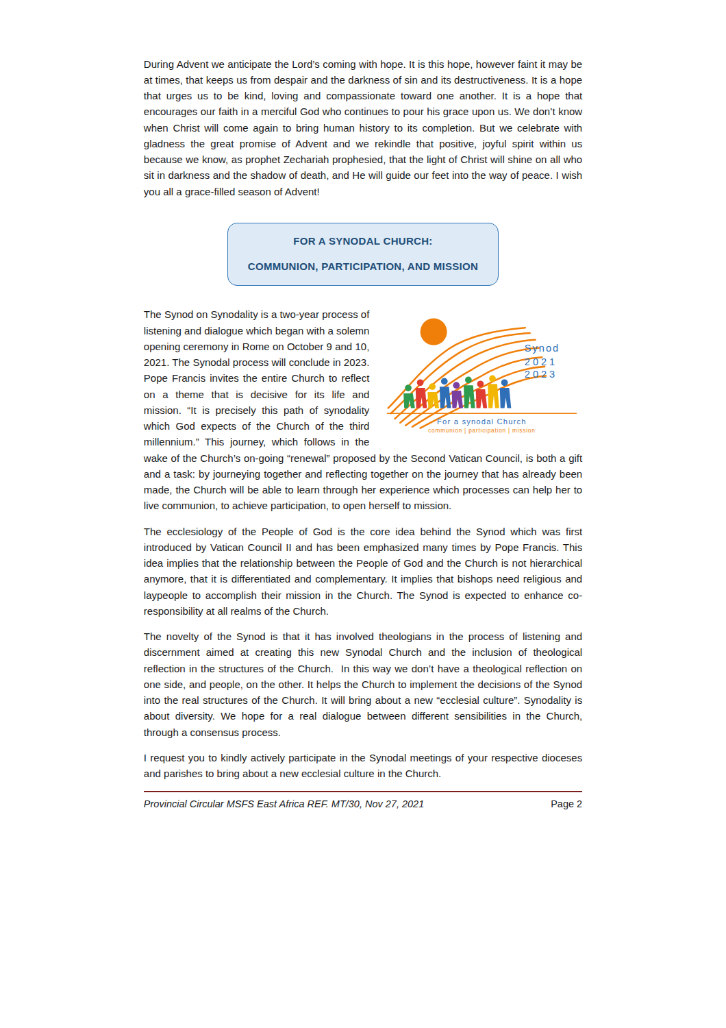During Advent we anticipate the Lord’s coming with hope. It is this hope, however faint it may be at times, that keeps us from despair and the darkness of sin and its destructiveness. It is a hope that urges us to be kind, loving and compassionate toward one another. It is a hope that encourages our faith in a merciful God who continues to pour his grace upon us. We don’t know when Christ will come again to bring human history to its completion. But we celebrate with gladness the great promise of Advent and we rekindle that positive, joyful spirit within us because we know, as prophet Zechariah prophesied, that the light of Christ will shine on all who sit in darkness and the shadow of death, and He will guide our feet into the way of peace. I wish you all a grace-filled season of Advent!
FOR A SYNODAL CHURCH:
COMMUNION, PARTICIPATION, AND MISSION
Synod 2021 2023 For a synodal Church communion | participation | mission
The Synod on Synodality is a two-year process of listening and dialogue which began with a solemn opening ceremony in Rome on October 9 and 10, 2021. The Synodal process will conclude in 2023. Pope Francis invites the entire Church to reflect on a theme that is decisive for its life and mission. “It is precisely this path of synodality which God expects of the Church of the third millennium.” This journey, which follows in the wake of the Church’s on-going “renewal” proposed by the Second Vatican Council, is both a gift and a task: by journeying together and reflecting together on the journey that has already been made, the Church will be able to learn through her experience which processes can help her to live communion, to achieve participation, to open herself to mission.
The ecclesiology of the People of God is the core idea behind the Synod which was first introduced by Vatican Council II and has been emphasized many times by Pope Francis. This idea implies that the relationship between the People of God and the Church is not hierarchical anymore, that it is differentiated and complementary. It implies that bishops need religious and laypeople to accomplish their mission in the Church. The Synod is expected to enhance co-responsibility at all realms of the Church.
The novelty of the Synod is that it has involved theologians in the process of listening and discernment aimed at creating this new Synodal Church and the inclusion of theological reflection in the structures of the Church. In this way we don’t have a theological reflection on one side, and people, on the other. It helps the Church to implement the decisions of the Synod into the real structures of the Church. It will bring about a new “ecclesial culture”. Synodality is about diversity. We hope for a real dialogue between different sensibilities in the Church, through a consensus process.
I request you to kindly actively participate in the Synodal meetings of your respective dioceses and parishes to bring about a new ecclesial culture in the Church.
Provincial Circular MSFS East Africa REF. MT/30, Nov 27, 2021 Page 2